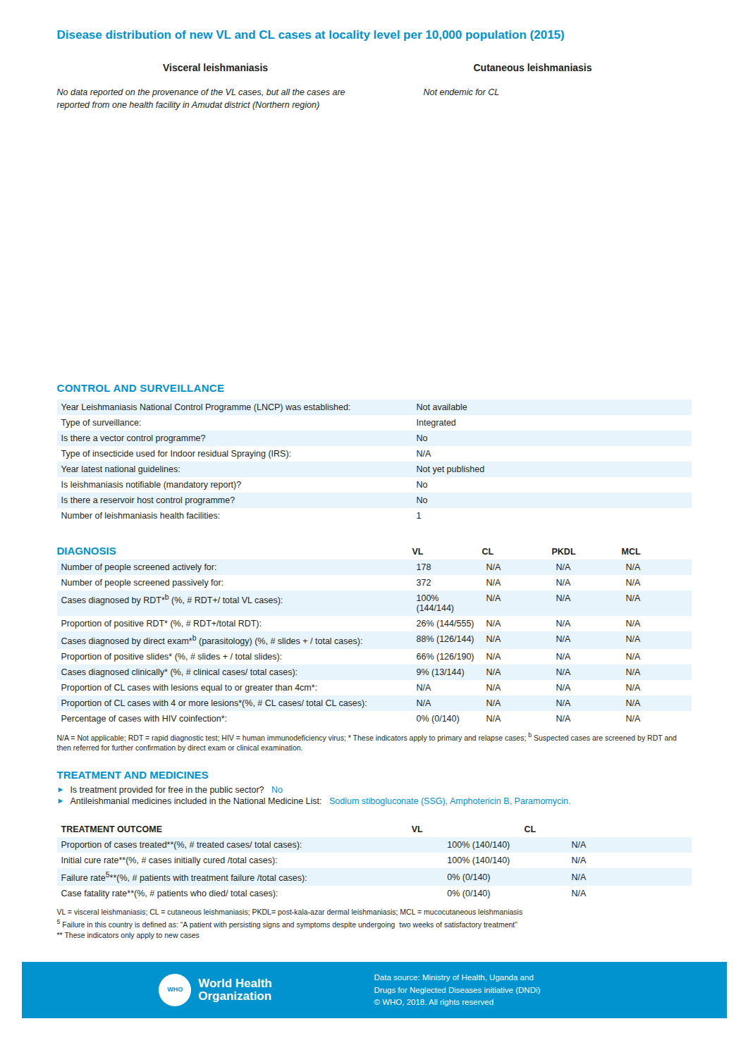Disease distribution of new VL and CL cases at locality level per 10,000 population (2015)
Visceral leishmaniasis
Cutaneous leishmaniasis
No data reported on the provenance of the VL cases, but all the cases are reported from one health facility in Amudat district (Northern region)
Not endemic for CL
CONTROL AND SURVEILLANCE
| Year Leishmaniasis National Control Programme (LNCP) was established: | Not available |
| Type of surveillance: | Integrated |
| Is there a vector control programme? | No |
| Type of insecticide used for Indoor residual Spraying (IRS): | N/A |
| Year latest national guidelines: | Not yet published |
| Is leishmaniasis notifiable (mandatory report)? | No |
| Is there a reservoir host control programme? | No |
| Number of leishmaniasis health facilities: | 1 |
DIAGNOSIS
VL CL PKDL MCL
| Number of people screened actively for: | 178 | N/A | N/A | N/A |
| Number of people screened passively for: | 372 | N/A | N/A | N/A |
| Cases diagnosed by RDT* b (%, # RDT+/ total VL cases): | 100% (144/144) | N/A | N/A | N/A |
| Proportion of positive RDT* (%, # RDT+/total RDT): | 26% (144/555) | N/A | N/A | N/A |
| Cases diagnosed by direct exam* b (parasitology) (%, # slides + / total cases): | 88% (126/144) | N/A | N/A | N/A |
| Proportion of positive slides* (%, # slides + / total slides): | 66% (126/190) | N/A | N/A | N/A |
| Cases diagnosed clinically* (%, # clinical cases/ total cases): | 9% (13/144) | N/A | N/A | N/A |
| Proportion of CL cases with lesions equal to or greater than 4cm*: | N/A | N/A | N/A | N/A |
| Proportion of CL cases with 4 or more lesions*(%, # CL cases/ total CL cases): | N/A | N/A | N/A | N/A |
| Percentage of cases with HIV coinfection*: | 0% (0/140) | N/A | N/A | N/A |
N/A = Not applicable; RDT = rapid diagnostic test; HIV = human immunodeficiency virus; * These indicators apply to primary and relapse cases; b Suspected cases are screened by RDT and then referred for further confirmation by direct exam or clinical examination.
TREATMENT AND MEDICINES
► Is treatment provided for free in the public sector? No
► Antileishmanial medicines included in the National Medicine List: Sodium stibogluconate (SSG), Amphotericin B, Paramomycin.
TREATMENT OUTCOME VL CL
| Proportion of cases treated**(%, # treated cases/ total cases): | 100% (140/140) | N/A |
| Initial cure rate**(%, # cases initially cured /total cases): | 100% (140/140) | N/A |
| Failure rate 5 **(%, # patients with treatment failure /total cases): | 0% (0/140) | N/A |
| Case fatality rate**(%, # patients who died/ total cases): | 0% (0/140) | N/A |
VL = visceral leishmaniasis; CL = cutaneous leishmaniasis; PKDL= post-kala-azar dermal leishmaniasis; MCL = mucocutaneous leishmaniasis
5 Failure in this country is defined as: “A patient with persisting signs and symptoms despite undergoing two weeks of satisfactory treatment”
** These indicators only apply to new cases
WHO
World Health
Organization
Data source: Ministry of Health, Uganda and
Drugs for Neglected Diseases initiative (DNDi)
© WHO, 2018. All rights reserved